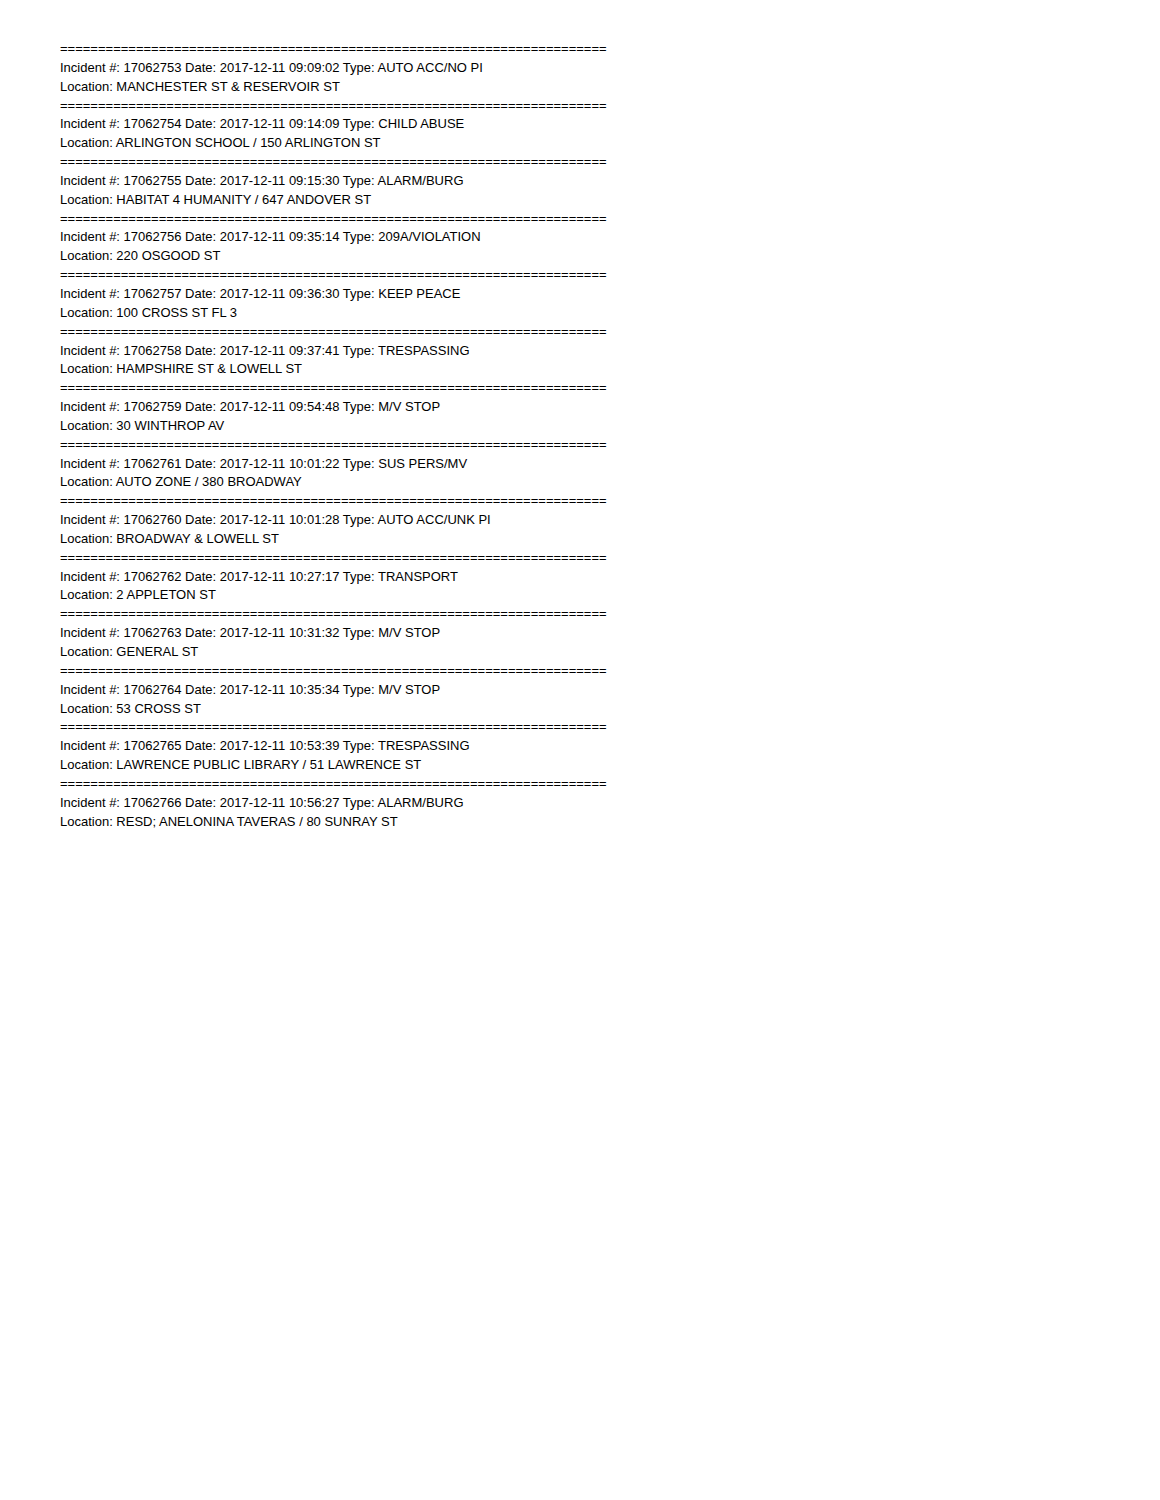========================================================================
Incident #: 17062753 Date: 2017-12-11 09:09:02 Type: AUTO ACC/NO PI
Location: MANCHESTER ST & RESERVOIR ST
========================================================================
Incident #: 17062754 Date: 2017-12-11 09:14:09 Type: CHILD ABUSE
Location: ARLINGTON SCHOOL / 150 ARLINGTON ST
========================================================================
Incident #: 17062755 Date: 2017-12-11 09:15:30 Type: ALARM/BURG
Location: HABITAT 4 HUMANITY / 647 ANDOVER ST
========================================================================
Incident #: 17062756 Date: 2017-12-11 09:35:14 Type: 209A/VIOLATION
Location: 220 OSGOOD ST
========================================================================
Incident #: 17062757 Date: 2017-12-11 09:36:30 Type: KEEP PEACE
Location: 100 CROSS ST FL 3
========================================================================
Incident #: 17062758 Date: 2017-12-11 09:37:41 Type: TRESPASSING
Location: HAMPSHIRE ST & LOWELL ST
========================================================================
Incident #: 17062759 Date: 2017-12-11 09:54:48 Type: M/V STOP
Location: 30 WINTHROP AV
========================================================================
Incident #: 17062761 Date: 2017-12-11 10:01:22 Type: SUS PERS/MV
Location: AUTO ZONE / 380 BROADWAY
========================================================================
Incident #: 17062760 Date: 2017-12-11 10:01:28 Type: AUTO ACC/UNK PI
Location: BROADWAY & LOWELL ST
========================================================================
Incident #: 17062762 Date: 2017-12-11 10:27:17 Type: TRANSPORT
Location: 2 APPLETON ST
========================================================================
Incident #: 17062763 Date: 2017-12-11 10:31:32 Type: M/V STOP
Location: GENERAL ST
========================================================================
Incident #: 17062764 Date: 2017-12-11 10:35:34 Type: M/V STOP
Location: 53 CROSS ST
========================================================================
Incident #: 17062765 Date: 2017-12-11 10:53:39 Type: TRESPASSING
Location: LAWRENCE PUBLIC LIBRARY / 51 LAWRENCE ST
========================================================================
Incident #: 17062766 Date: 2017-12-11 10:56:27 Type: ALARM/BURG
Location: RESD; ANELONINA TAVERAS / 80 SUNRAY ST